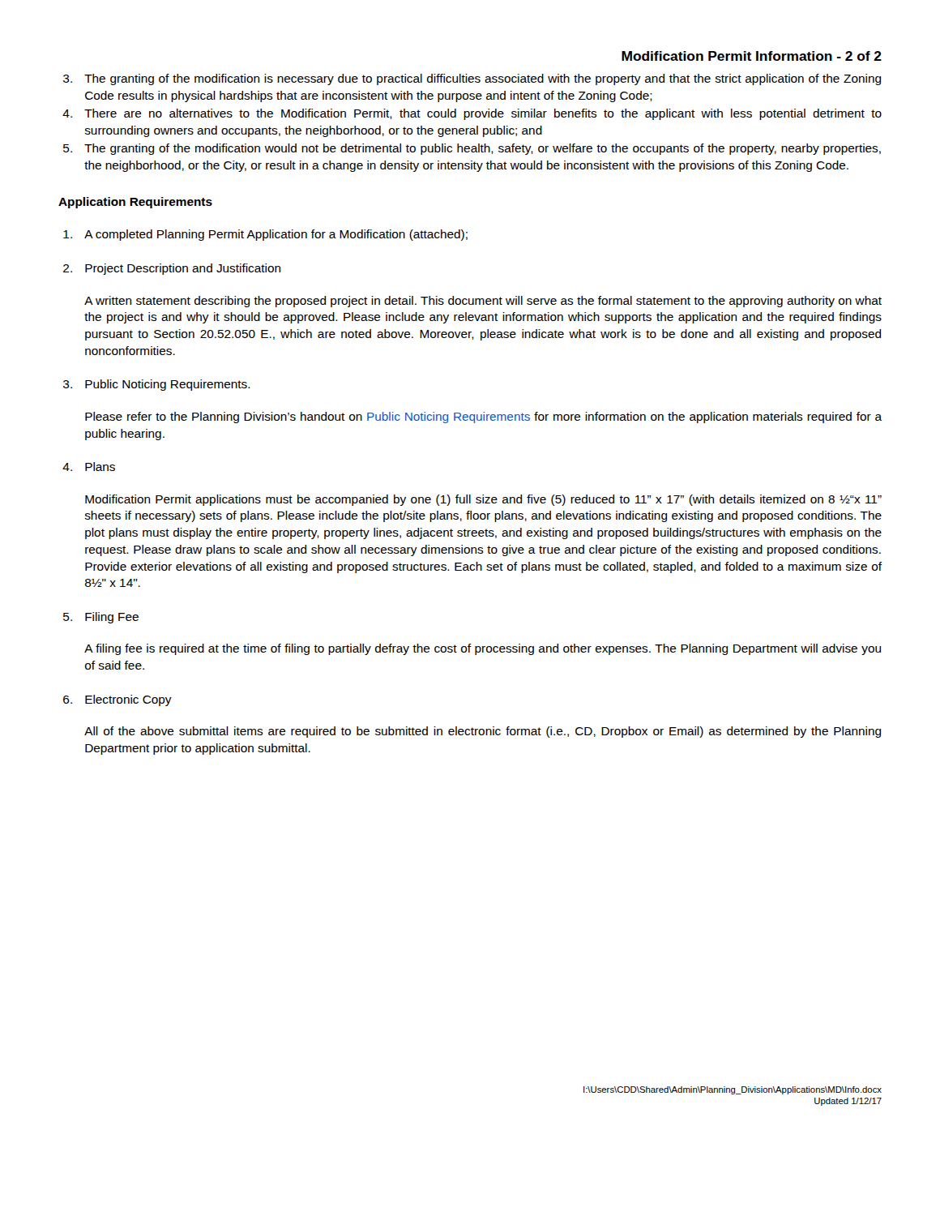Modification Permit Information - 2 of 2
3. The granting of the modification is necessary due to practical difficulties associated with the property and that the strict application of the Zoning Code results in physical hardships that are inconsistent with the purpose and intent of the Zoning Code;
4. There are no alternatives to the Modification Permit, that could provide similar benefits to the applicant with less potential detriment to surrounding owners and occupants, the neighborhood, or to the general public; and
5. The granting of the modification would not be detrimental to public health, safety, or welfare to the occupants of the property, nearby properties, the neighborhood, or the City, or result in a change in density or intensity that would be inconsistent with the provisions of this Zoning Code.
Application Requirements
1. A completed Planning Permit Application for a Modification (attached);
2. Project Description and Justification
A written statement describing the proposed project in detail. This document will serve as the formal statement to the approving authority on what the project is and why it should be approved. Please include any relevant information which supports the application and the required findings pursuant to Section 20.52.050 E., which are noted above. Moreover, please indicate what work is to be done and all existing and proposed nonconformities.
3. Public Noticing Requirements.
Please refer to the Planning Division’s handout on Public Noticing Requirements for more information on the application materials required for a public hearing.
4. Plans
Modification Permit applications must be accompanied by one (1) full size and five (5) reduced to 11” x 17” (with details itemized on 8 ½“x 11” sheets if necessary) sets of plans. Please include the plot/site plans, floor plans, and elevations indicating existing and proposed conditions. The plot plans must display the entire property, property lines, adjacent streets, and existing and proposed buildings/structures with emphasis on the request. Please draw plans to scale and show all necessary dimensions to give a true and clear picture of the existing and proposed conditions. Provide exterior elevations of all existing and proposed structures. Each set of plans must be collated, stapled, and folded to a maximum size of 8½" x 14".
5. Filing Fee
A filing fee is required at the time of filing to partially defray the cost of processing and other expenses. The Planning Department will advise you of said fee.
6. Electronic Copy
All of the above submittal items are required to be submitted in electronic format (i.e., CD, Dropbox or Email) as determined by the Planning Department prior to application submittal.
I:\Users\CDD\Shared\Admin\Planning_Division\Applications\MD\Info.docx
Updated 1/12/17